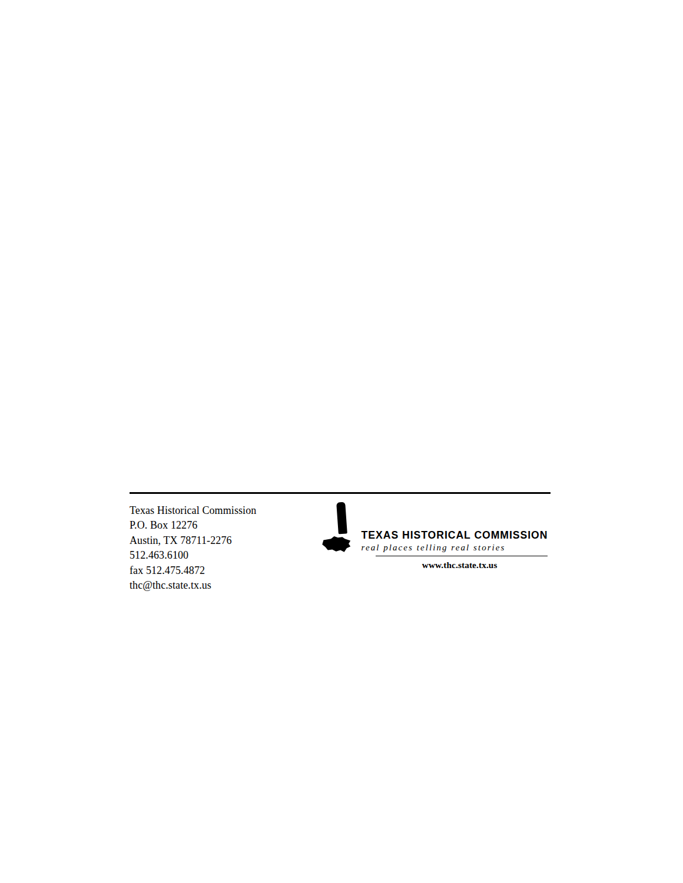Texas Historical Commission
P.O. Box 12276
Austin, TX 78711-2276
512.463.6100
fax 512.475.4872
thc@thc.state.tx.us
TEXAS HISTORICAL COMMISSION
real places telling real stories
www.thc.state.tx.us